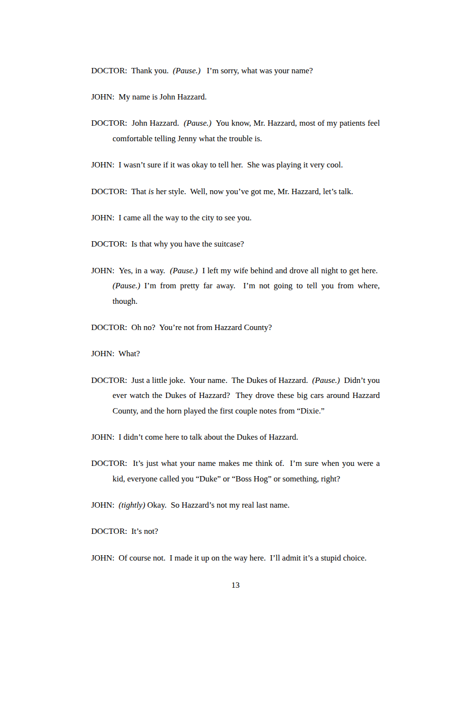DOCTOR: Thank you. (Pause.) I’m sorry, what was your name?
JOHN: My name is John Hazzard.
DOCTOR: John Hazzard. (Pause.) You know, Mr. Hazzard, most of my patients feel comfortable telling Jenny what the trouble is.
JOHN: I wasn’t sure if it was okay to tell her. She was playing it very cool.
DOCTOR: That is her style. Well, now you’ve got me, Mr. Hazzard, let’s talk.
JOHN: I came all the way to the city to see you.
DOCTOR: Is that why you have the suitcase?
JOHN: Yes, in a way. (Pause.) I left my wife behind and drove all night to get here. (Pause.) I’m from pretty far away. I’m not going to tell you from where, though.
DOCTOR: Oh no? You’re not from Hazzard County?
JOHN: What?
DOCTOR: Just a little joke. Your name. The Dukes of Hazzard. (Pause.) Didn’t you ever watch the Dukes of Hazzard? They drove these big cars around Hazzard County, and the horn played the first couple notes from “Dixie.”
JOHN: I didn’t come here to talk about the Dukes of Hazzard.
DOCTOR: It’s just what your name makes me think of. I’m sure when you were a kid, everyone called you “Duke” or “Boss Hog” or something, right?
JOHN: (tightly) Okay. So Hazzard’s not my real last name.
DOCTOR: It’s not?
JOHN: Of course not. I made it up on the way here. I’ll admit it’s a stupid choice.
13